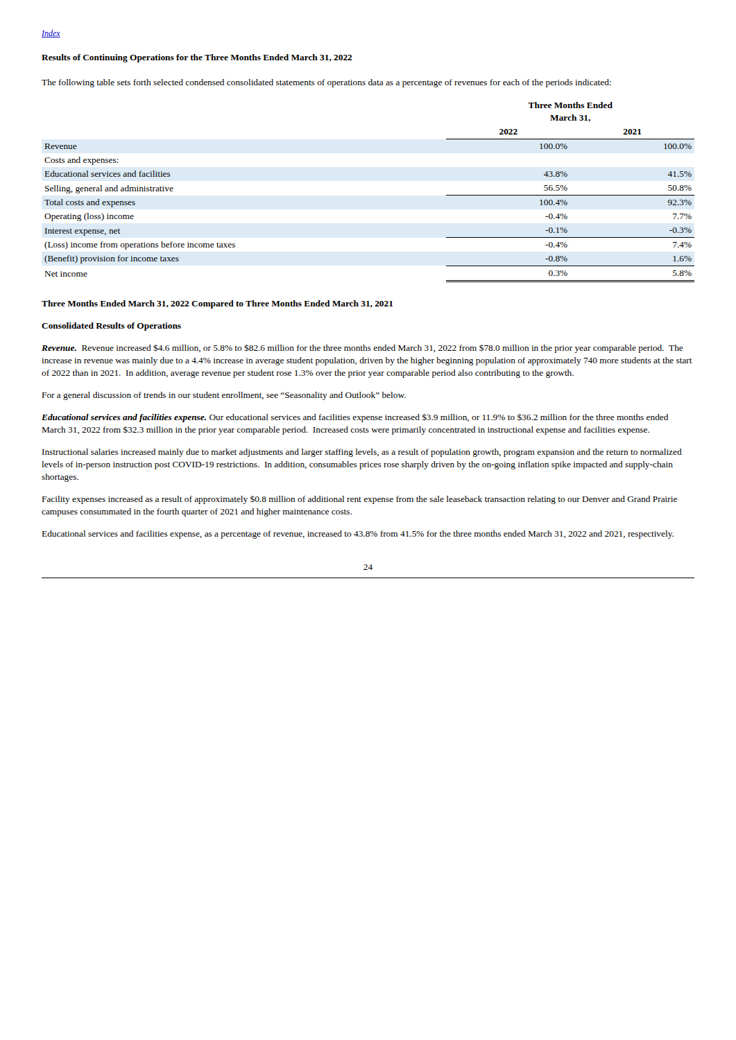Index
Results of Continuing Operations for the Three Months Ended March 31, 2022
The following table sets forth selected condensed consolidated statements of operations data as a percentage of revenues for each of the periods indicated:
| | Three Months Ended March 31, |
| | 2022 | 2021 |
| Revenue | 100.0% | 100.0% |
| Costs and expenses: | | |
| Educational services and facilities | 43.8% | 41.5% |
| Selling, general and administrative | 56.5% | 50.8% |
| Total costs and expenses | 100.4% | 92.3% |
| Operating (loss) income | -0.4% | 7.7% |
| Interest expense, net | -0.1% | -0.3% |
| (Loss) income from operations before income taxes | -0.4% | 7.4% |
| (Benefit) provision for income taxes | -0.8% | 1.6% |
| Net income | 0.3% | 5.8% |
Three Months Ended March 31, 2022 Compared to Three Months Ended March 31, 2021
Consolidated Results of Operations
Revenue. Revenue increased $4.6 million, or 5.8% to $82.6 million for the three months ended March 31, 2022 from $78.0 million in the prior year comparable period. The increase in revenue was mainly due to a 4.4% increase in average student population, driven by the higher beginning population of approximately 740 more students at the start of 2022 than in 2021. In addition, average revenue per student rose 1.3% over the prior year comparable period also contributing to the growth.
For a general discussion of trends in our student enrollment, see “Seasonality and Outlook” below.
Educational services and facilities expense. Our educational services and facilities expense increased $3.9 million, or 11.9% to $36.2 million for the three months ended March 31, 2022 from $32.3 million in the prior year comparable period. Increased costs were primarily concentrated in instructional expense and facilities expense.
Instructional salaries increased mainly due to market adjustments and larger staffing levels, as a result of population growth, program expansion and the return to normalized levels of in-person instruction post COVID-19 restrictions. In addition, consumables prices rose sharply driven by the on-going inflation spike impacted and supply-chain shortages.
Facility expenses increased as a result of approximately $0.8 million of additional rent expense from the sale leaseback transaction relating to our Denver and Grand Prairie campuses consummated in the fourth quarter of 2021 and higher maintenance costs.
Educational services and facilities expense, as a percentage of revenue, increased to 43.8% from 41.5% for the three months ended March 31, 2022 and 2021, respectively.
24